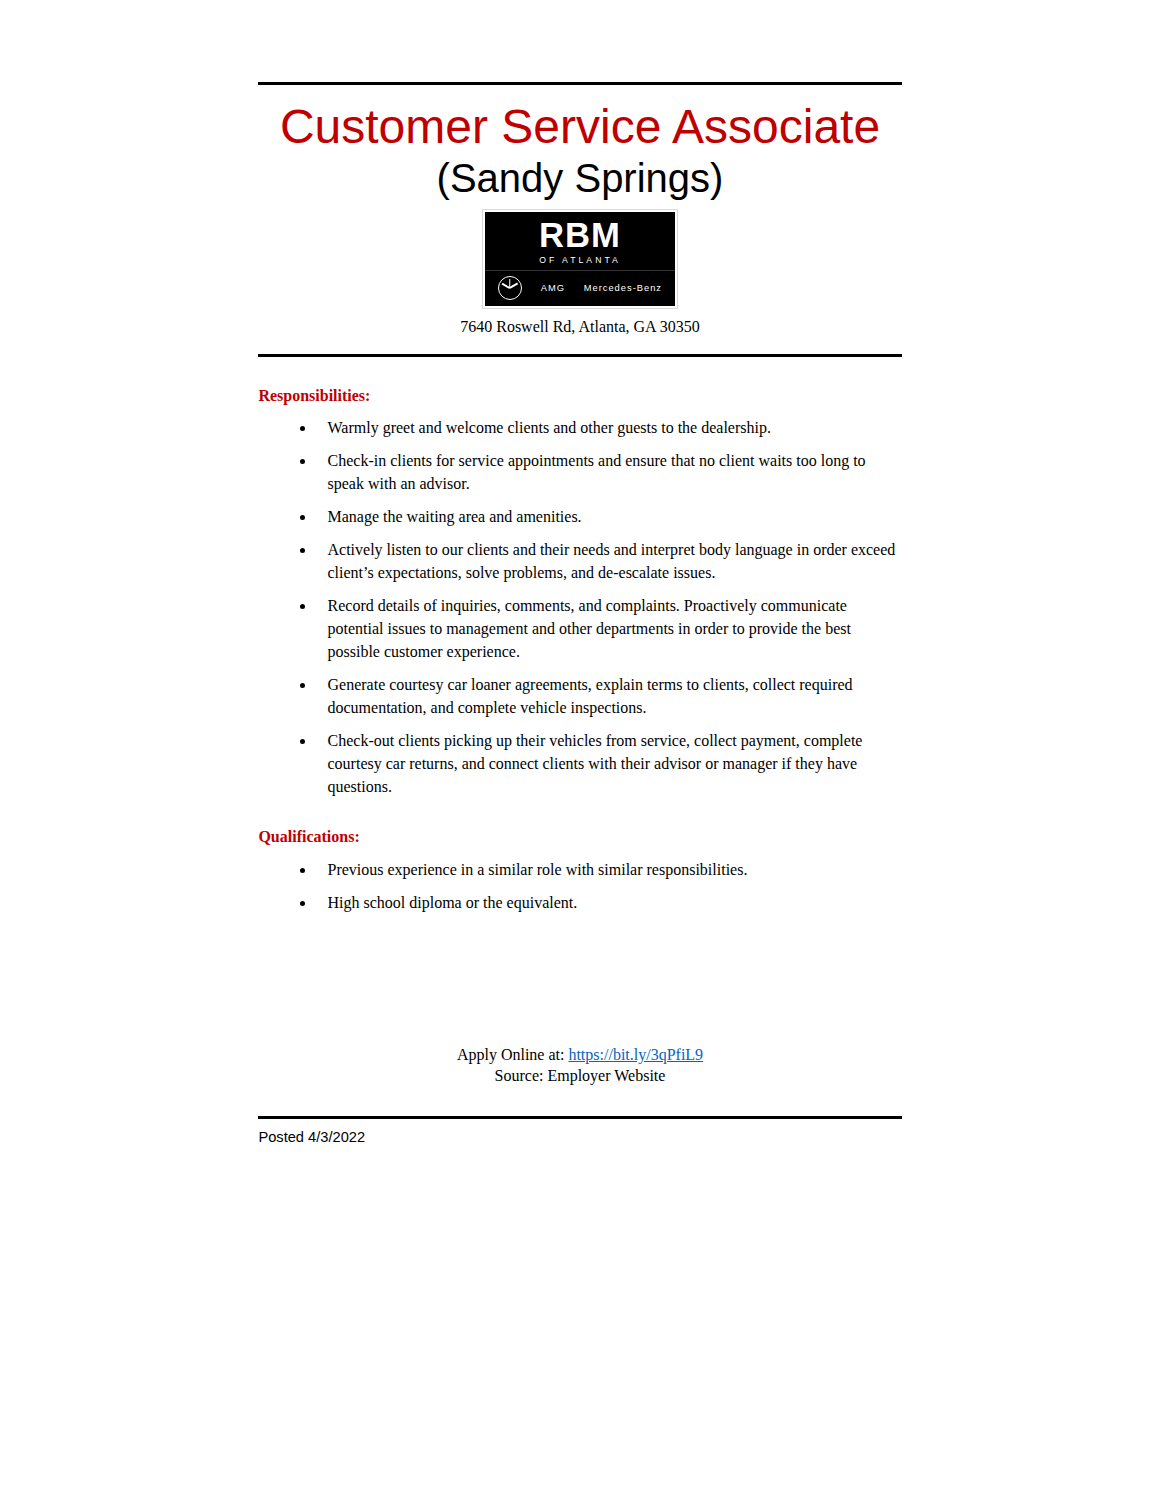Customer Service Associate
(Sandy Springs)
RBM OF ATLANTA
AMG Mercedes-Benz
7640 Roswell Rd, Atlanta, GA 30350
Responsibilities:
Warmly greet and welcome clients and other guests to the dealership.
Check-in clients for service appointments and ensure that no client waits too long to speak with an advisor.
Manage the waiting area and amenities.
Actively listen to our clients and their needs and interpret body language in order exceed client’s expectations, solve problems, and de-escalate issues.
Record details of inquiries, comments, and complaints. Proactively communicate potential issues to management and other departments in order to provide the best possible customer experience.
Generate courtesy car loaner agreements, explain terms to clients, collect required documentation, and complete vehicle inspections.
Check-out clients picking up their vehicles from service, collect payment, complete courtesy car returns, and connect clients with their advisor or manager if they have questions.
Qualifications:
Previous experience in a similar role with similar responsibilities.
High school diploma or the equivalent.
Apply Online at: https://bit.ly/3qPfiL9
Source: Employer Website
Posted 4/3/2022